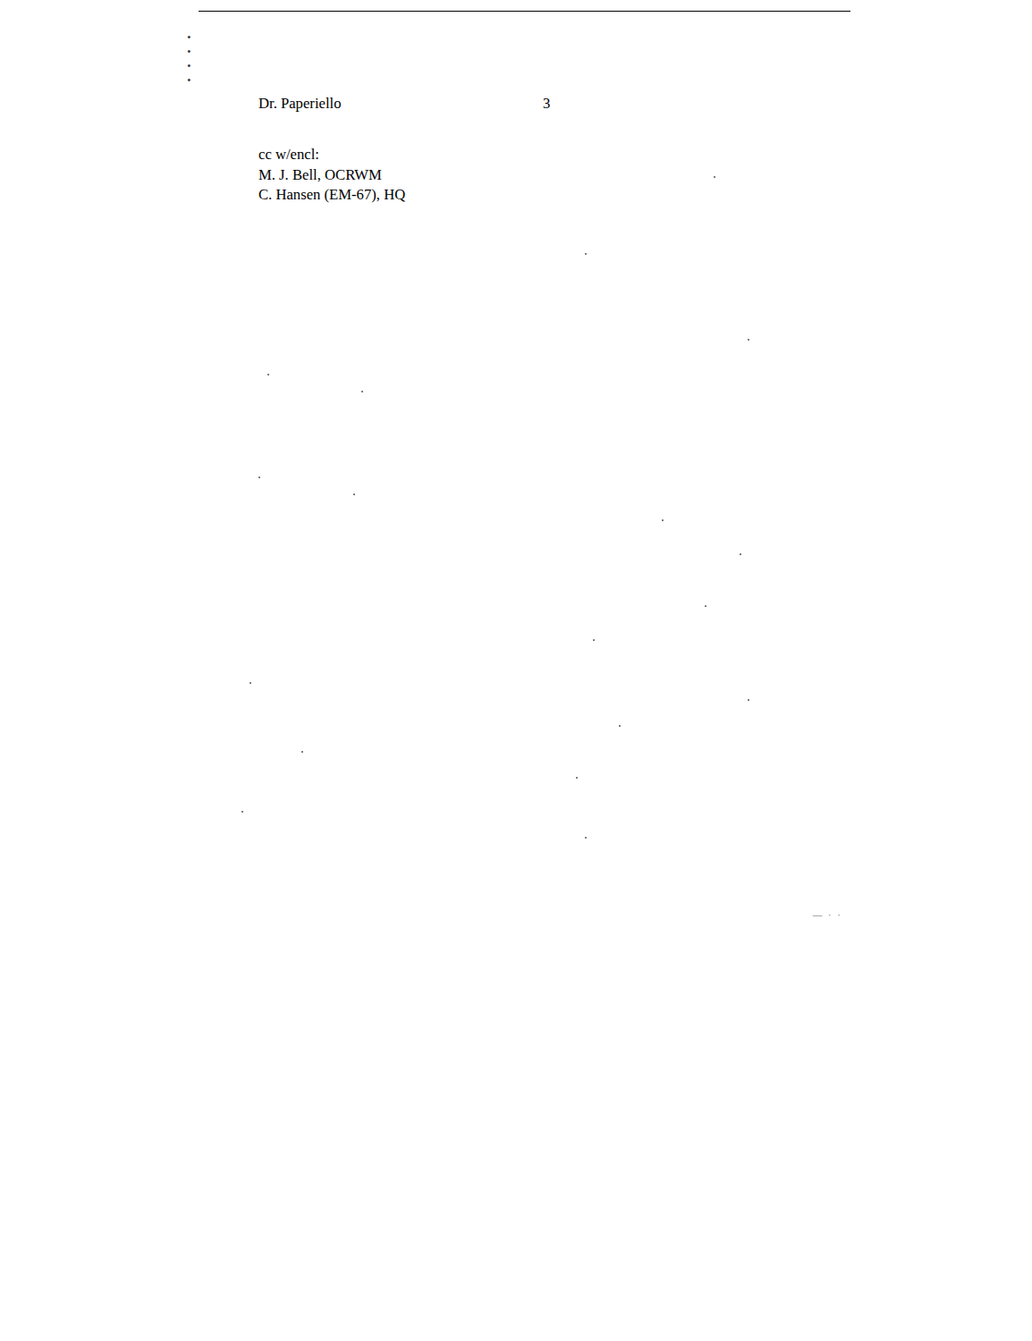•
•
•
•
Dr. Paperiello 3
cc w/encl:
M. J. Bell, OCRWM
C. Hansen (EM-67), HQ
— · ·